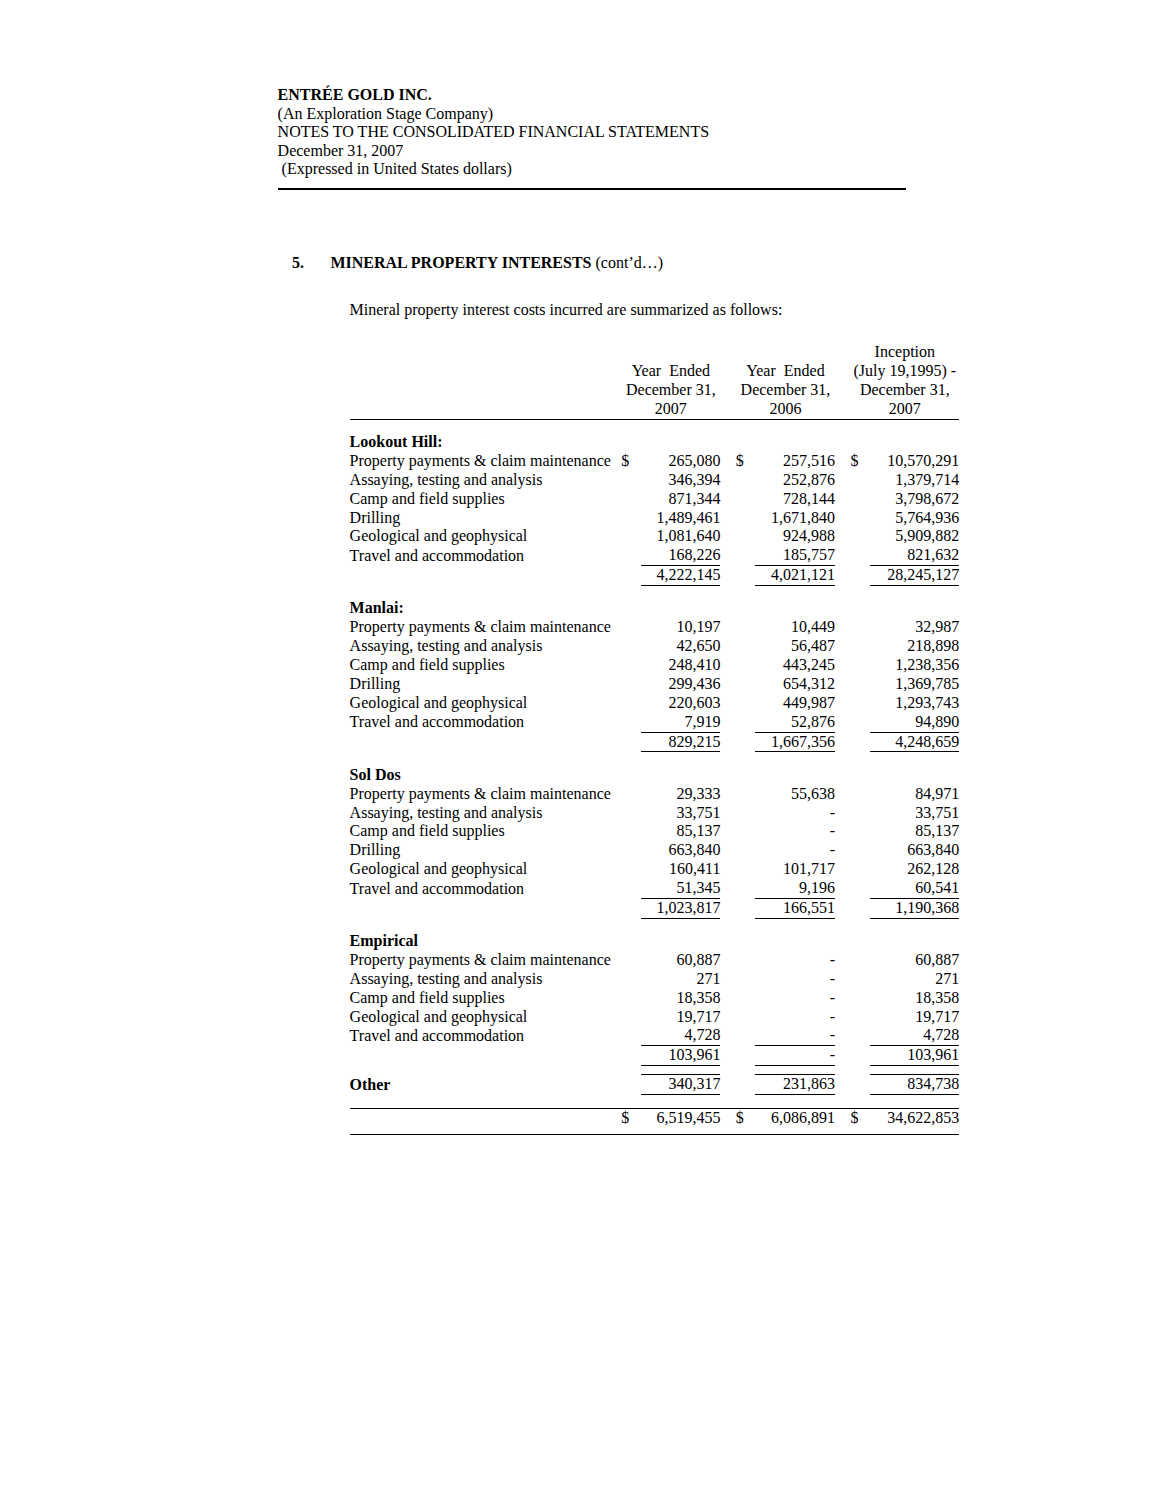ENTRÉE GOLD INC.
(An Exploration Stage Company)
NOTES TO THE CONSOLIDATED FINANCIAL STATEMENTS
December 31, 2007
(Expressed in United States dollars)
5.
MINERAL PROPERTY INTERESTS (cont’d…)
Mineral property interest costs incurred are summarized as follows:
| | | | | | Inception |
| | Year Ended | | Year Ended | | (July 19,1995) - |
| | December 31, | | December 31, | | December 31, |
| | 2007 | | 2006 | | 2007 |
| Lookout Hill: | |
| Property payments & claim maintenance | $ | 265,080 | | $ | 257,516 | | $ | 10,570,291 |
| Assaying, testing and analysis | | 346,394 | | | 252,876 | | | 1,379,714 |
| Camp and field supplies | | 871,344 | | | 728,144 | | | 3,798,672 |
| Drilling | | 1,489,461 | | | 1,671,840 | | | 5,764,936 |
| Geological and geophysical | | 1,081,640 | | | 924,988 | | | 5,909,882 |
| Travel and accommodation | | 168,226 | | | 185,757 | | | 821,632 |
| | | 4,222,145 | | | 4,021,121 | | | 28,245,127 |
| Manlai: | |
| Property payments & claim maintenance | | 10,197 | | | 10,449 | | | 32,987 |
| Assaying, testing and analysis | | 42,650 | | | 56,487 | | | 218,898 |
| Camp and field supplies | | 248,410 | | | 443,245 | | | 1,238,356 |
| Drilling | | 299,436 | | | 654,312 | | | 1,369,785 |
| Geological and geophysical | | 220,603 | | | 449,987 | | | 1,293,743 |
| Travel and accommodation | | 7,919 | | | 52,876 | | | 94,890 |
| | | 829,215 | | | 1,667,356 | | | 4,248,659 |
| Sol Dos | |
| Property payments & claim maintenance | | 29,333 | | | 55,638 | | | 84,971 |
| Assaying, testing and analysis | | 33,751 | | | - | | | 33,751 |
| Camp and field supplies | | 85,137 | | | - | | | 85,137 |
| Drilling | | 663,840 | | | - | | | 663,840 |
| Geological and geophysical | | 160,411 | | | 101,717 | | | 262,128 |
| Travel and accommodation | | 51,345 | | | 9,196 | | | 60,541 |
| | | 1,023,817 | | | 166,551 | | | 1,190,368 |
| Empirical | |
| Property payments & claim maintenance | | 60,887 | | | - | | | 60,887 |
| Assaying, testing and analysis | | 271 | | | - | | | 271 |
| Camp and field supplies | | 18,358 | | | - | | | 18,358 |
| Geological and geophysical | | 19,717 | | | - | | | 19,717 |
| Travel and accommodation | | 4,728 | | | - | | | 4,728 |
| | | 103,961 | | | - | | | 103,961 |
| Other | | 340,317 | | | 231,863 | | | 834,738 |
| | $ | 6,519,455 | | $ | 6,086,891 | | $ | 34,622,853 |